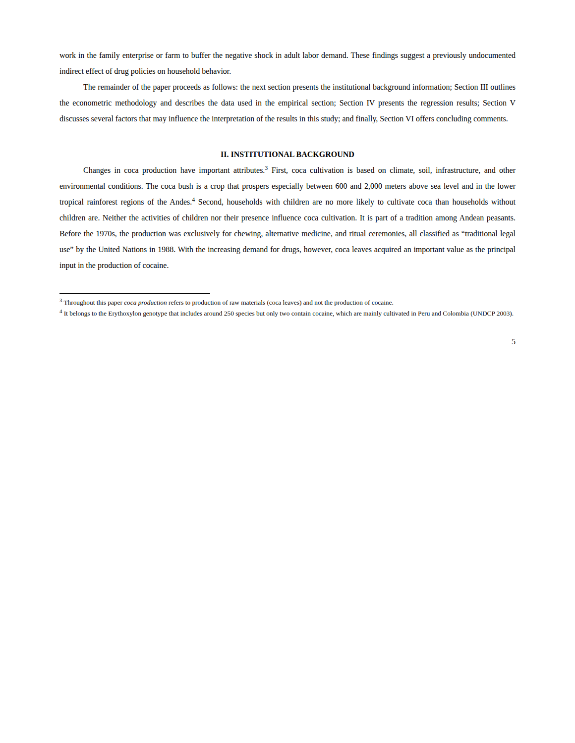work in the family enterprise or farm to buffer the negative shock in adult labor demand. These findings suggest a previously undocumented indirect effect of drug policies on household behavior.
The remainder of the paper proceeds as follows: the next section presents the institutional background information; Section III outlines the econometric methodology and describes the data used in the empirical section; Section IV presents the regression results; Section V discusses several factors that may influence the interpretation of the results in this study; and finally, Section VI offers concluding comments.
II. INSTITUTIONAL BACKGROUND
Changes in coca production have important attributes.3 First, coca cultivation is based on climate, soil, infrastructure, and other environmental conditions. The coca bush is a crop that prospers especially between 600 and 2,000 meters above sea level and in the lower tropical rainforest regions of the Andes.4 Second, households with children are no more likely to cultivate coca than households without children are. Neither the activities of children nor their presence influence coca cultivation. It is part of a tradition among Andean peasants. Before the 1970s, the production was exclusively for chewing, alternative medicine, and ritual ceremonies, all classified as “traditional legal use” by the United Nations in 1988. With the increasing demand for drugs, however, coca leaves acquired an important value as the principal input in the production of cocaine.
3 Throughout this paper coca production refers to production of raw materials (coca leaves) and not the production of cocaine.
4 It belongs to the Erythoxylon genotype that includes around 250 species but only two contain cocaine, which are mainly cultivated in Peru and Colombia (UNDCP 2003).
5